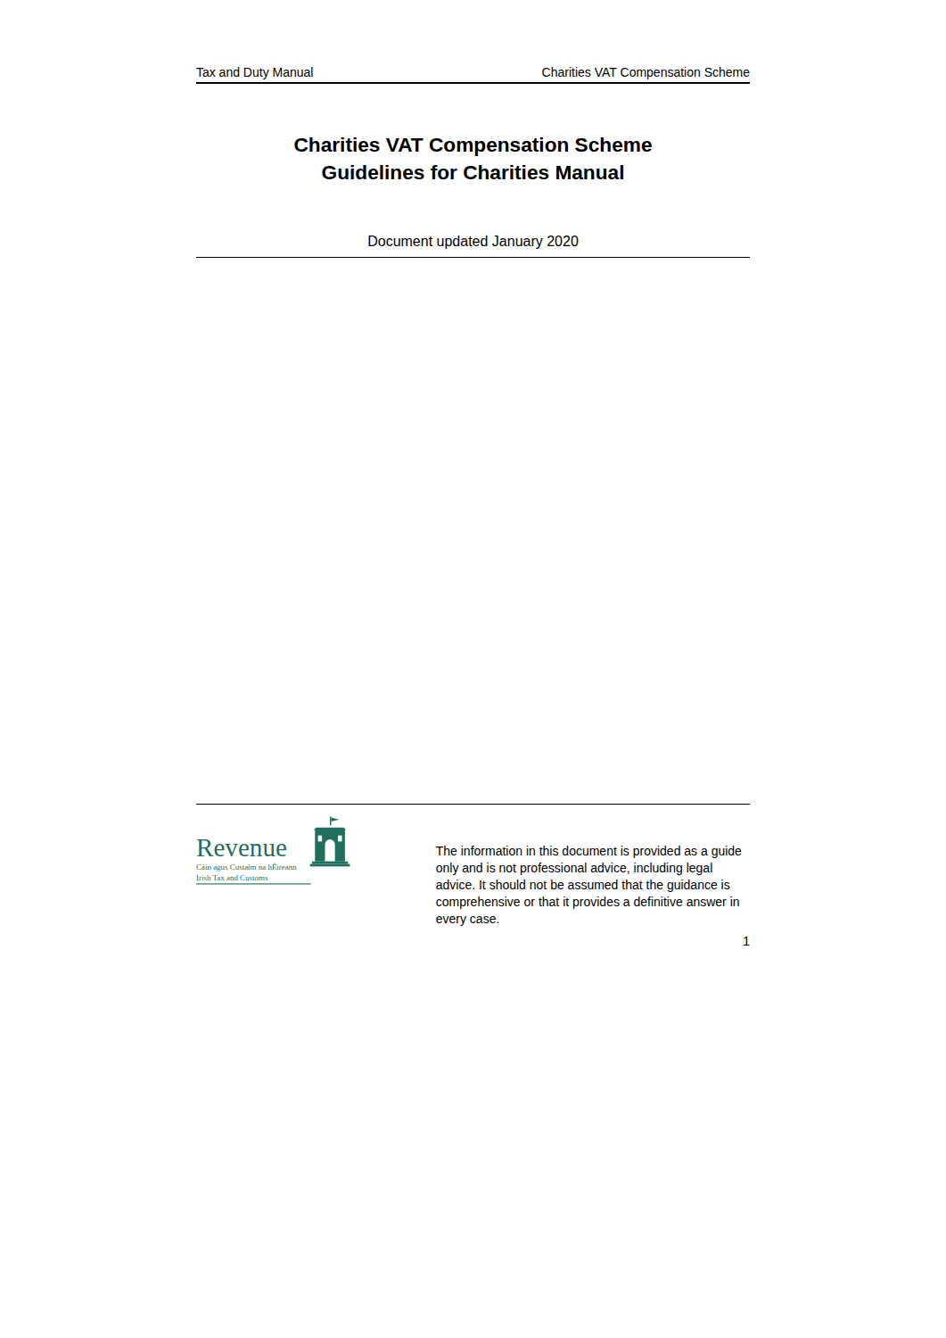Tax and Duty Manual
Charities VAT Compensation Scheme
Charities VAT Compensation Scheme
Guidelines for Charities Manual
Document updated January 2020
Revenue Cáin agus Custaim na hÉireann Irish Tax and Customs
The information in this document is provided as a guide only and is not professional advice, including legal advice. It should not be assumed that the guidance is comprehensive or that it provides a definitive answer in every case.
1